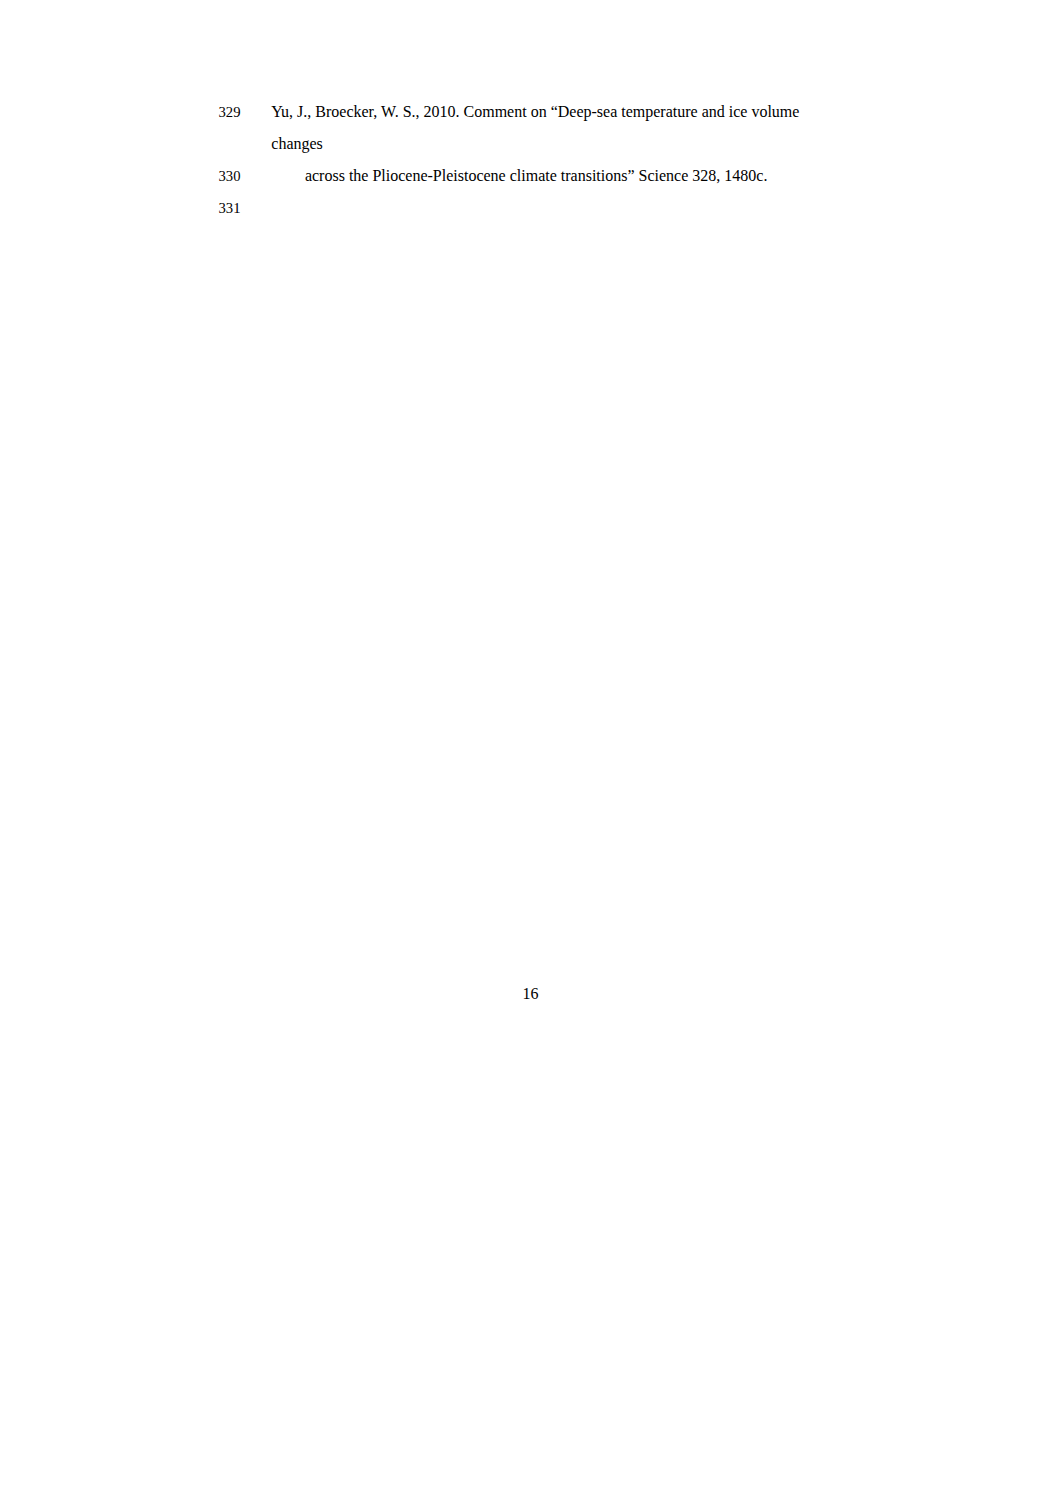329 Yu, J., Broecker, W. S., 2010. Comment on “Deep-sea temperature and ice volume changes
330 across the Pliocene-Pleistocene climate transitions” Science 328, 1480c.
331
16